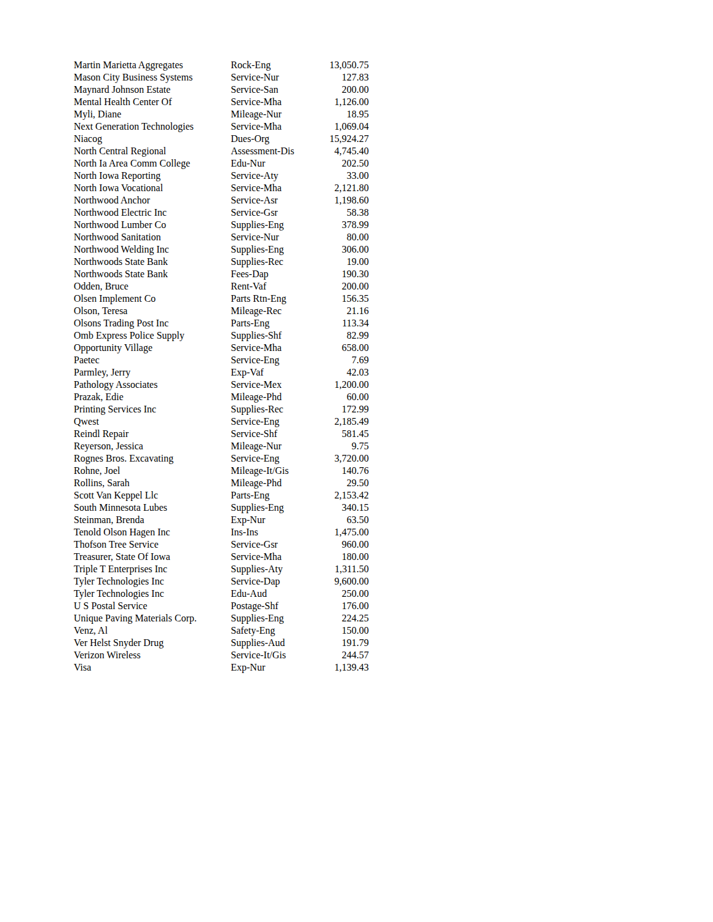| Martin Marietta Aggregates | Rock-Eng | 13,050.75 |
| Mason City Business Systems | Service-Nur | 127.83 |
| Maynard Johnson Estate | Service-San | 200.00 |
| Mental Health Center Of | Service-Mha | 1,126.00 |
| Myli, Diane | Mileage-Nur | 18.95 |
| Next Generation Technologies | Service-Mha | 1,069.04 |
| Niacog | Dues-Org | 15,924.27 |
| North Central Regional | Assessment-Dis | 4,745.40 |
| North Ia Area Comm College | Edu-Nur | 202.50 |
| North Iowa Reporting | Service-Aty | 33.00 |
| North Iowa Vocational | Service-Mha | 2,121.80 |
| Northwood Anchor | Service-Asr | 1,198.60 |
| Northwood Electric Inc | Service-Gsr | 58.38 |
| Northwood Lumber Co | Supplies-Eng | 378.99 |
| Northwood Sanitation | Service-Nur | 80.00 |
| Northwood Welding Inc | Supplies-Eng | 306.00 |
| Northwoods State Bank | Supplies-Rec | 19.00 |
| Northwoods State Bank | Fees-Dap | 190.30 |
| Odden, Bruce | Rent-Vaf | 200.00 |
| Olsen Implement Co | Parts Rtn-Eng | 156.35 |
| Olson, Teresa | Mileage-Rec | 21.16 |
| Olsons Trading Post Inc | Parts-Eng | 113.34 |
| Omb Express Police Supply | Supplies-Shf | 82.99 |
| Opportunity Village | Service-Mha | 658.00 |
| Paetec | Service-Eng | 7.69 |
| Parmley, Jerry | Exp-Vaf | 42.03 |
| Pathology Associates | Service-Mex | 1,200.00 |
| Prazak, Edie | Mileage-Phd | 60.00 |
| Printing Services Inc | Supplies-Rec | 172.99 |
| Qwest | Service-Eng | 2,185.49 |
| Reindl Repair | Service-Shf | 581.45 |
| Reyerson, Jessica | Mileage-Nur | 9.75 |
| Rognes Bros. Excavating | Service-Eng | 3,720.00 |
| Rohne, Joel | Mileage-It/Gis | 140.76 |
| Rollins, Sarah | Mileage-Phd | 29.50 |
| Scott Van Keppel Llc | Parts-Eng | 2,153.42 |
| South Minnesota Lubes | Supplies-Eng | 340.15 |
| Steinman, Brenda | Exp-Nur | 63.50 |
| Tenold Olson Hagen Inc | Ins-Ins | 1,475.00 |
| Thofson Tree Service | Service-Gsr | 960.00 |
| Treasurer, State Of Iowa | Service-Mha | 180.00 |
| Triple T Enterprises Inc | Supplies-Aty | 1,311.50 |
| Tyler Technologies Inc | Service-Dap | 9,600.00 |
| Tyler Technologies Inc | Edu-Aud | 250.00 |
| U S Postal Service | Postage-Shf | 176.00 |
| Unique Paving Materials Corp. | Supplies-Eng | 224.25 |
| Venz, Al | Safety-Eng | 150.00 |
| Ver Helst Snyder Drug | Supplies-Aud | 191.79 |
| Verizon Wireless | Service-It/Gis | 244.57 |
| Visa | Exp-Nur | 1,139.43 |